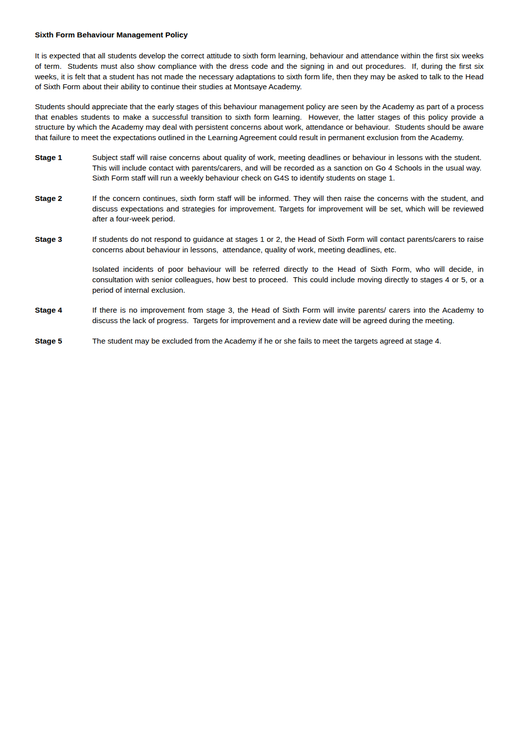Sixth Form Behaviour Management Policy
It is expected that all students develop the correct attitude to sixth form learning, behaviour and attendance within the first six weeks of term. Students must also show compliance with the dress code and the signing in and out procedures. If, during the first six weeks, it is felt that a student has not made the necessary adaptations to sixth form life, then they may be asked to talk to the Head of Sixth Form about their ability to continue their studies at Montsaye Academy.
Students should appreciate that the early stages of this behaviour management policy are seen by the Academy as part of a process that enables students to make a successful transition to sixth form learning. However, the latter stages of this policy provide a structure by which the Academy may deal with persistent concerns about work, attendance or behaviour. Students should be aware that failure to meet the expectations outlined in the Learning Agreement could result in permanent exclusion from the Academy.
| Stage 1 | Subject staff will raise concerns about quality of work, meeting deadlines or behaviour in lessons with the student. This will include contact with parents/carers, and will be recorded as a sanction on Go 4 Schools in the usual way. Sixth Form staff will run a weekly behaviour check on G4S to identify students on stage 1. |
| Stage 2 | If the concern continues, sixth form staff will be informed. They will then raise the concerns with the student, and discuss expectations and strategies for improvement. Targets for improvement will be set, which will be reviewed after a four-week period. |
| Stage 3 | If students do not respond to guidance at stages 1 or 2, the Head of Sixth Form will contact parents/carers to raise concerns about behaviour in lessons, attendance, quality of work, meeting deadlines, etc. Isolated incidents of poor behaviour will be referred directly to the Head of Sixth Form, who will decide, in consultation with senior colleagues, how best to proceed. This could include moving directly to stages 4 or 5, or a period of internal exclusion. |
| Stage 4 | If there is no improvement from stage 3, the Head of Sixth Form will invite parents/ carers into the Academy to discuss the lack of progress. Targets for improvement and a review date will be agreed during the meeting. |
| Stage 5 | The student may be excluded from the Academy if he or she fails to meet the targets agreed at stage 4. |